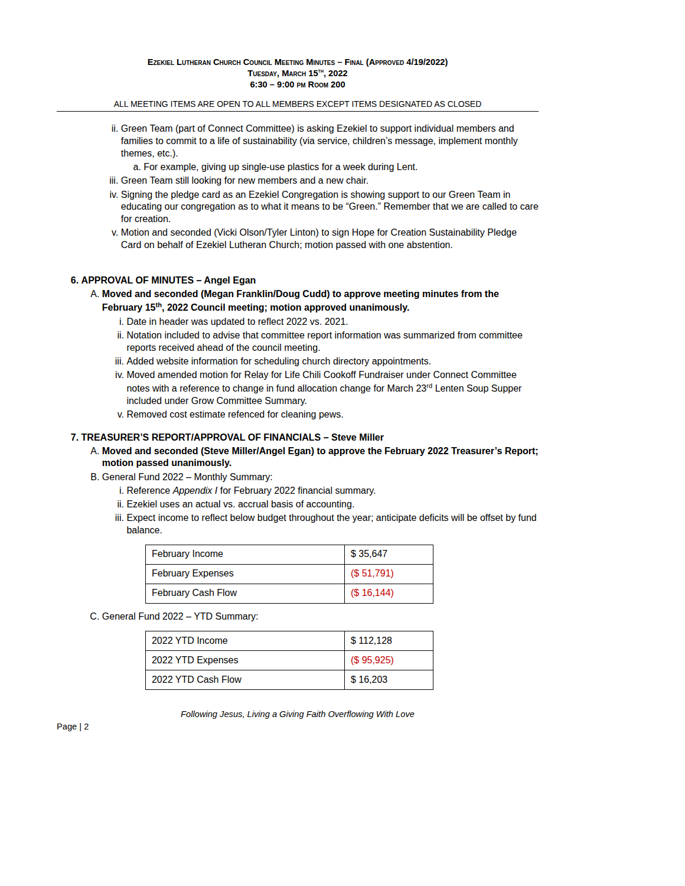Ezekiel Lutheran Church Council Meeting Minutes – Final (Approved 4/19/2022) Tuesday, March 15th, 2022 6:30 – 9:00 pm Room 200
ALL MEETING ITEMS ARE OPEN TO ALL MEMBERS EXCEPT ITEMS DESIGNATED AS CLOSED
Green Team (part of Connect Committee) is asking Ezekiel to support individual members and families to commit to a life of sustainability (via service, children’s message, implement monthly themes, etc.).
For example, giving up single-use plastics for a week during Lent.
Green Team still looking for new members and a new chair.
Signing the pledge card as an Ezekiel Congregation is showing support to our Green Team in educating our congregation as to what it means to be “Green.” Remember that we are called to care for creation.
Motion and seconded (Vicki Olson/Tyler Linton) to sign Hope for Creation Sustainability Pledge Card on behalf of Ezekiel Lutheran Church; motion passed with one abstention.
APPROVAL OF MINUTES – Angel Egan
Moved and seconded (Megan Franklin/Doug Cudd) to approve meeting minutes from the February 15th, 2022 Council meeting; motion approved unanimously.
Date in header was updated to reflect 2022 vs. 2021.
Notation included to advise that committee report information was summarized from committee reports received ahead of the council meeting.
Added website information for scheduling church directory appointments.
Moved amended motion for Relay for Life Chili Cookoff Fundraiser under Connect Committee notes with a reference to change in fund allocation change for March 23rd Lenten Soup Supper included under Grow Committee Summary.
Removed cost estimate refenced for cleaning pews.
TREASURER’S REPORT/APPROVAL OF FINANCIALS – Steve Miller
Moved and seconded (Steve Miller/Angel Egan) to approve the February 2022 Treasurer’s Report; motion passed unanimously.
General Fund 2022 – Monthly Summary:
Reference Appendix I for February 2022 financial summary.
Ezekiel uses an actual vs. accrual basis of accounting.
Expect income to reflect below budget throughout the year; anticipate deficits will be offset by fund balance.
| February Income | $ 35,647 |
| February Expenses | ($ 51,791) |
| February Cash Flow | ($ 16,144) |
General Fund 2022 – YTD Summary:
| 2022 YTD Income | $ 112,128 |
| 2022 YTD Expenses | ($ 95,925) |
| 2022 YTD Cash Flow | $ 16,203 |
Following Jesus, Living a Giving Faith Overflowing With Love
Page | 2